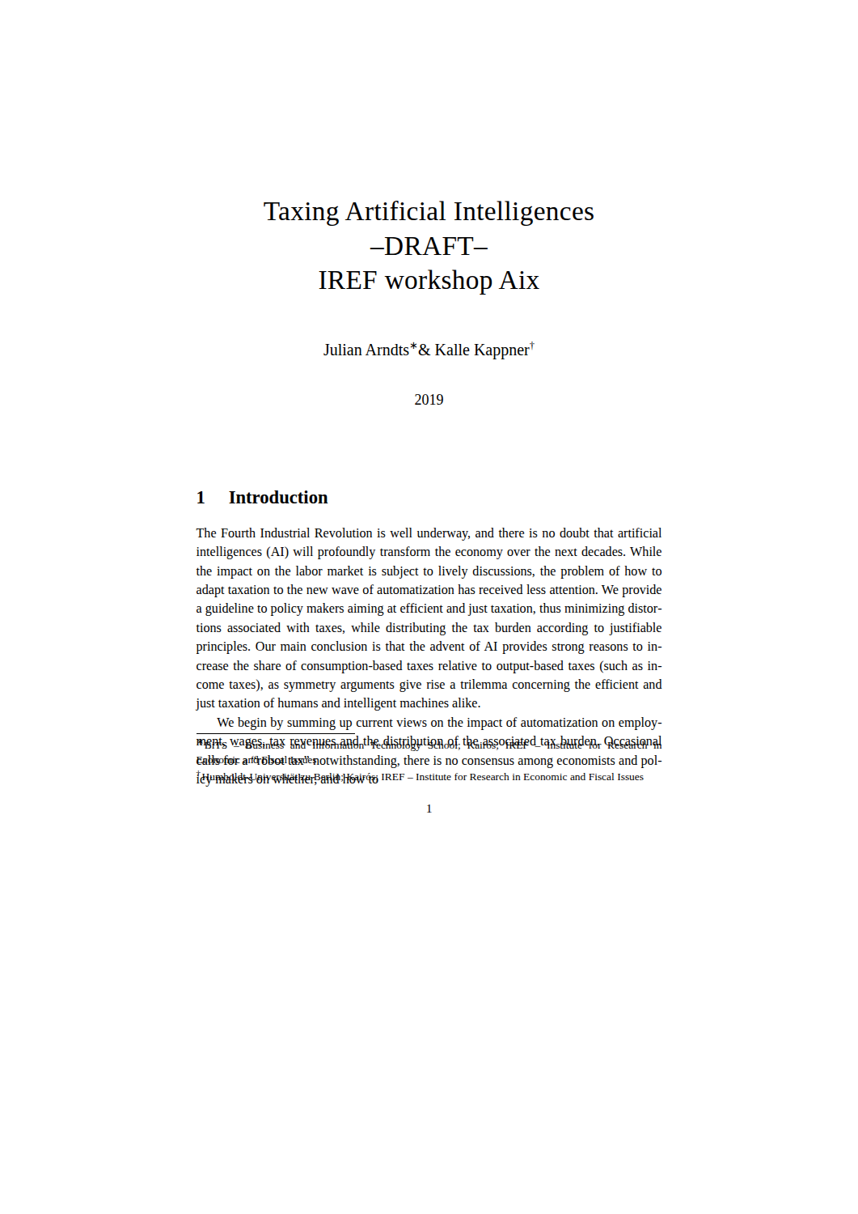Taxing Artificial Intelligences
–DRAFT–
IREF workshop Aix
Julian Arndts∗& Kalle Kappner†
2019
1 Introduction
The Fourth Industrial Revolution is well underway, and there is no doubt that artificial intelligences (AI) will profoundly transform the economy over the next decades. While the impact on the labor market is subject to lively discussions, the problem of how to adapt taxation to the new wave of automatization has received less attention. We provide a guideline to policy makers aiming at efficient and just taxation, thus minimizing distortions associated with taxes, while distributing the tax burden according to justifiable principles. Our main conclusion is that the advent of AI provides strong reasons to increase the share of consumption-based taxes relative to output-based taxes (such as income taxes), as symmetry arguments give rise a trilemma concerning the efficient and just taxation of humans and intelligent machines alike.
We begin by summing up current views on the impact of automatization on employment, wages, tax revenues and the distribution of the associated tax burden. Occasional calls for a “robot tax” notwithstanding, there is no consensus among economists and policy makers on whether, and how to
∗BiTS – Business and Information Technology School; Kairós; IREF – Institute for Research in Economic and Fiscal Issues
†Humboldt-Universität zu Berlin; Kairós; IREF – Institute for Research in Economic and Fiscal Issues
1